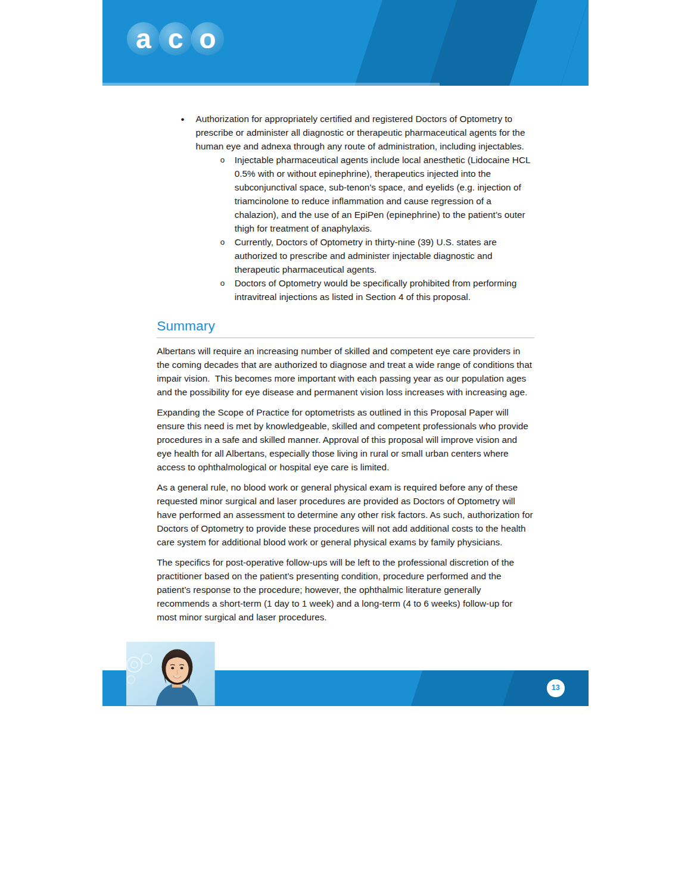a c o
Authorization for appropriately certified and registered Doctors of Optometry to prescribe or administer all diagnostic or therapeutic pharmaceutical agents for the human eye and adnexa through any route of administration, including injectables.
Injectable pharmaceutical agents include local anesthetic (Lidocaine HCL 0.5% with or without epinephrine), therapeutics injected into the subconjunctival space, sub-tenon's space, and eyelids (e.g. injection of triamcinolone to reduce inflammation and cause regression of a chalazion), and the use of an EpiPen (epinephrine) to the patient’s outer thigh for treatment of anaphylaxis.
Currently, Doctors of Optometry in thirty-nine (39) U.S. states are authorized to prescribe and administer injectable diagnostic and therapeutic pharmaceutical agents.
Doctors of Optometry would be specifically prohibited from performing intravitreal injections as listed in Section 4 of this proposal.
Summary
Albertans will require an increasing number of skilled and competent eye care providers in the coming decades that are authorized to diagnose and treat a wide range of conditions that impair vision. This becomes more important with each passing year as our population ages and the possibility for eye disease and permanent vision loss increases with increasing age.
Expanding the Scope of Practice for optometrists as outlined in this Proposal Paper will ensure this need is met by knowledgeable, skilled and competent professionals who provide procedures in a safe and skilled manner. Approval of this proposal will improve vision and eye health for all Albertans, especially those living in rural or small urban centers where access to ophthalmological or hospital eye care is limited.
As a general rule, no blood work or general physical exam is required before any of these requested minor surgical and laser procedures are provided as Doctors of Optometry will have performed an assessment to determine any other risk factors. As such, authorization for Doctors of Optometry to provide these procedures will not add additional costs to the health care system for additional blood work or general physical exams by family physicians.
The specifics for post-operative follow-ups will be left to the professional discretion of the practitioner based on the patient’s presenting condition, procedure performed and the patient’s response to the procedure; however, the ophthalmic literature generally recommends a short-term (1 day to 1 week) and a long-term (4 to 6 weeks) follow-up for most minor surgical and laser procedures.
13